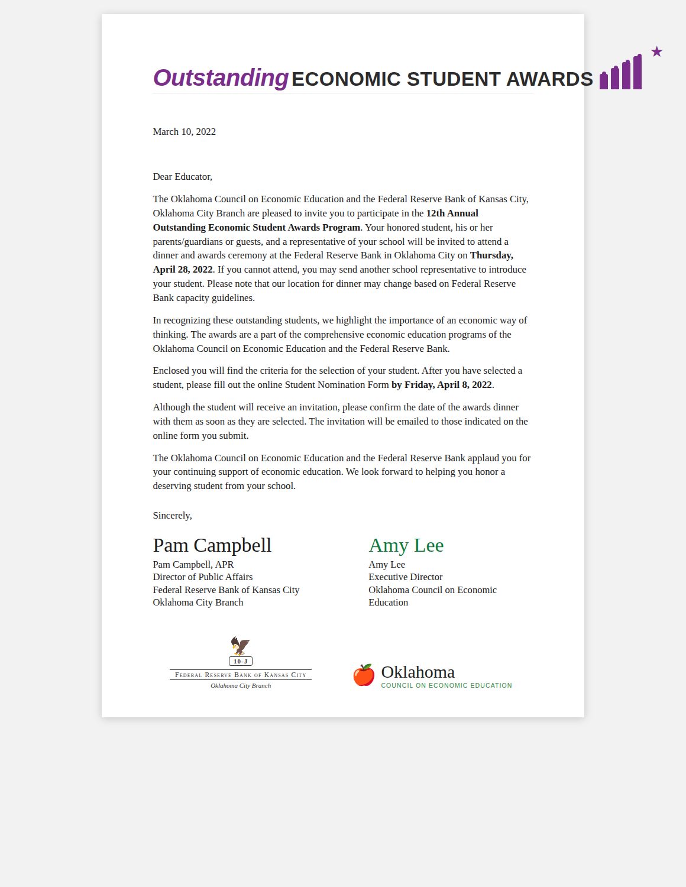Outstanding Economic Student Awards
★
March 10, 2022
Dear Educator,
The Oklahoma Council on Economic Education and the Federal Reserve Bank of Kansas City, Oklahoma City Branch are pleased to invite you to participate in the 12th Annual Outstanding Economic Student Awards Program. Your honored student, his or her parents/guardians or guests, and a representative of your school will be invited to attend a dinner and awards ceremony at the Federal Reserve Bank in Oklahoma City on Thursday, April 28, 2022. If you cannot attend, you may send another school representative to introduce your student. Please note that our location for dinner may change based on Federal Reserve Bank capacity guidelines.
In recognizing these outstanding students, we highlight the importance of an economic way of thinking. The awards are a part of the comprehensive economic education programs of the Oklahoma Council on Economic Education and the Federal Reserve Bank.
Enclosed you will find the criteria for the selection of your student. After you have selected a student, please fill out the online Student Nomination Form by Friday, April 8, 2022.
Although the student will receive an invitation, please confirm the date of the awards dinner with them as soon as they are selected. The invitation will be emailed to those indicated on the online form you submit.
The Oklahoma Council on Economic Education and the Federal Reserve Bank applaud you for your continuing support of economic education. We look forward to helping you honor a deserving student from your school.
Sincerely,
Pam Campbell
Pam Campbell, APR
Director of Public Affairs
Federal Reserve Bank of Kansas City
Oklahoma City Branch
Amy Lee
Amy Lee
Executive Director
Oklahoma Council on Economic Education
🦅
10‑J
Federal Reserve Bank of Kansas City
Oklahoma City Branch
🍎
Oklahoma
Council on Economic Education